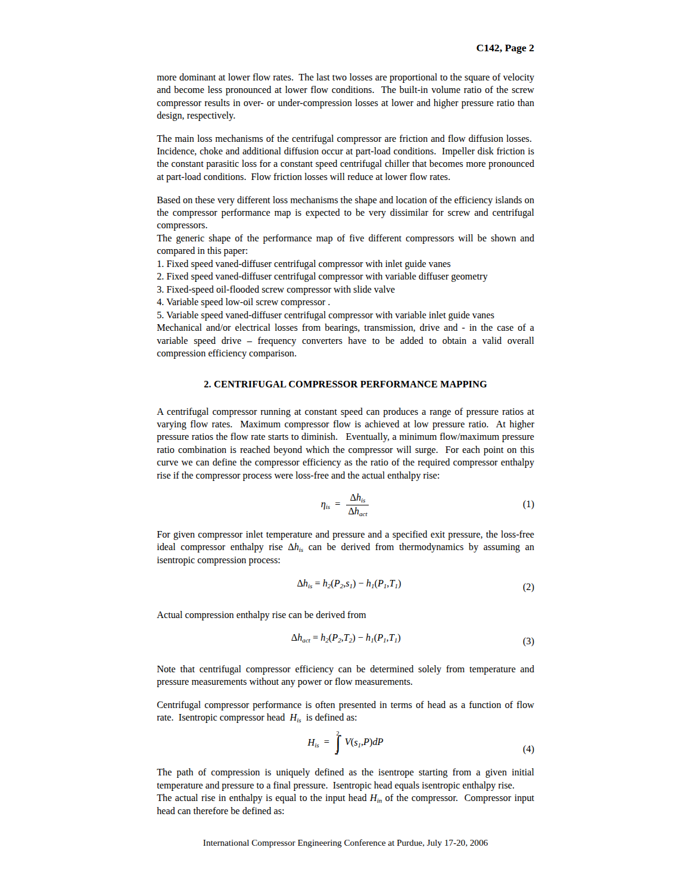C142, Page 2
more dominant at lower flow rates. The last two losses are proportional to the square of velocity and become less pronounced at lower flow conditions. The built-in volume ratio of the screw compressor results in over- or under-compression losses at lower and higher pressure ratio than design, respectively.
The main loss mechanisms of the centrifugal compressor are friction and flow diffusion losses. Incidence, choke and additional diffusion occur at part-load conditions. Impeller disk friction is the constant parasitic loss for a constant speed centrifugal chiller that becomes more pronounced at part-load conditions. Flow friction losses will reduce at lower flow rates.
Based on these very different loss mechanisms the shape and location of the efficiency islands on the compressor performance map is expected to be very dissimilar for screw and centrifugal compressors.
The generic shape of the performance map of five different compressors will be shown and compared in this paper:
1. Fixed speed vaned-diffuser centrifugal compressor with inlet guide vanes
2. Fixed speed vaned-diffuser centrifugal compressor with variable diffuser geometry
3. Fixed-speed oil-flooded screw compressor with slide valve
4. Variable speed low-oil screw compressor .
5. Variable speed vaned-diffuser centrifugal compressor with variable inlet guide vanes
Mechanical and/or electrical losses from bearings, transmission, drive and - in the case of a variable speed drive – frequency converters have to be added to obtain a valid overall compression efficiency comparison.
2. CENTRIFUGAL COMPRESSOR PERFORMANCE MAPPING
A centrifugal compressor running at constant speed can produces a range of pressure ratios at varying flow rates. Maximum compressor flow is achieved at low pressure ratio. At higher pressure ratios the flow rate starts to diminish. Eventually, a minimum flow/maximum pressure ratio combination is reached beyond which the compressor will surge. For each point on this curve we can define the compressor efficiency as the ratio of the required compressor enthalpy rise if the compressor process were loss-free and the actual enthalpy rise:
ηis = Δhis Δhact
(1)
For given compressor inlet temperature and pressure and a specified exit pressure, the loss-free ideal compressor enthalpy rise Δhis can be derived from thermodynamics by assuming an isentropic compression process:
Δhis = h2(P2,s1) − h1(P1,T1)
(2)
Actual compression enthalpy rise can be derived from
Δhact = h2(P2,T2) − h1(P1,T1)
(3)
Note that centrifugal compressor efficiency can be determined solely from temperature and pressure measurements without any power or flow measurements.
Centrifugal compressor performance is often presented in terms of head as a function of flow rate. Isentropic compressor head His is defined as:
His = 2 ∫ 1 V(s1,P)dP
(4)
The path of compression is uniquely defined as the isentrope starting from a given initial temperature and pressure to a final pressure. Isentropic head equals isentropic enthalpy rise.
The actual rise in enthalpy is equal to the input head Hin of the compressor. Compressor input head can therefore be defined as:
International Compressor Engineering Conference at Purdue, July 17-20, 2006